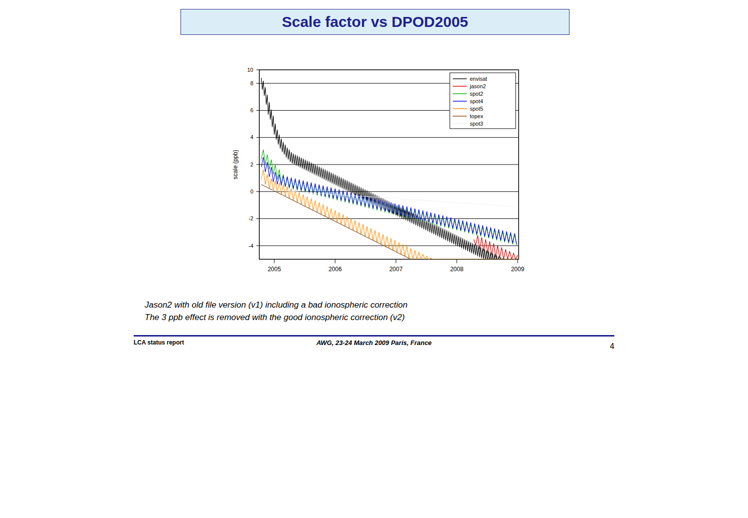Scale factor vs DPOD2005
10 8 6 4 2 0 -2 -4 scale (ppb) 2005 2006 2007 2008 2009 envisat jason2 spot2 spot4 spot5 topex spot3
Jason2 with old file version (v1) including a bad ionospheric correction
The 3 ppb effect is removed with the good ionospheric correction (v2)
LCA status report
AWG, 23-24 March 2009 Paris, France
4